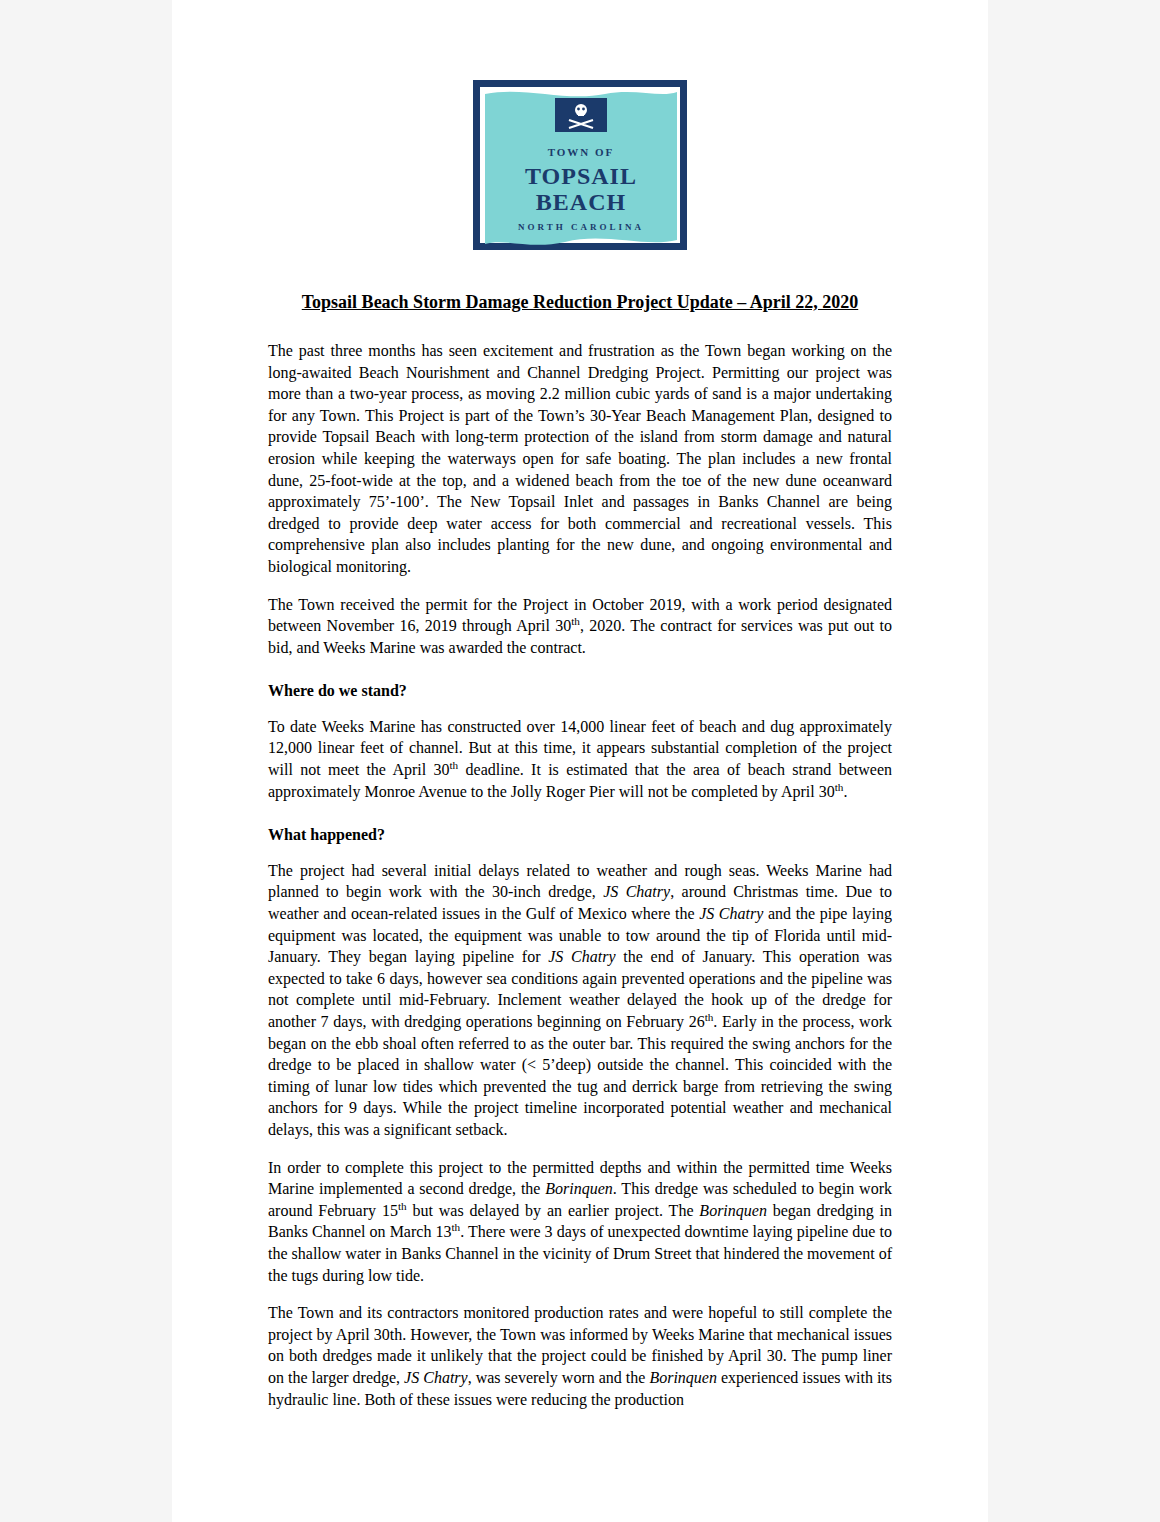TOWN OF TOPSAIL BEACH NORTH CAROLINA
Topsail Beach Storm Damage Reduction Project Update – April 22, 2020
The past three months has seen excitement and frustration as the Town began working on the long-awaited Beach Nourishment and Channel Dredging Project. Permitting our project was more than a two-year process, as moving 2.2 million cubic yards of sand is a major undertaking for any Town. This Project is part of the Town’s 30-Year Beach Management Plan, designed to provide Topsail Beach with long-term protection of the island from storm damage and natural erosion while keeping the waterways open for safe boating. The plan includes a new frontal dune, 25-foot-wide at the top, and a widened beach from the toe of the new dune oceanward approximately 75’-100’. The New Topsail Inlet and passages in Banks Channel are being dredged to provide deep water access for both commercial and recreational vessels. This comprehensive plan also includes planting for the new dune, and ongoing environmental and biological monitoring.
The Town received the permit for the Project in October 2019, with a work period designated between November 16, 2019 through April 30th, 2020. The contract for services was put out to bid, and Weeks Marine was awarded the contract.
Where do we stand?
To date Weeks Marine has constructed over 14,000 linear feet of beach and dug approximately 12,000 linear feet of channel. But at this time, it appears substantial completion of the project will not meet the April 30th deadline. It is estimated that the area of beach strand between approximately Monroe Avenue to the Jolly Roger Pier will not be completed by April 30th.
What happened?
The project had several initial delays related to weather and rough seas. Weeks Marine had planned to begin work with the 30-inch dredge, JS Chatry, around Christmas time. Due to weather and ocean-related issues in the Gulf of Mexico where the JS Chatry and the pipe laying equipment was located, the equipment was unable to tow around the tip of Florida until mid-January. They began laying pipeline for JS Chatry the end of January. This operation was expected to take 6 days, however sea conditions again prevented operations and the pipeline was not complete until mid-February. Inclement weather delayed the hook up of the dredge for another 7 days, with dredging operations beginning on February 26th. Early in the process, work began on the ebb shoal often referred to as the outer bar. This required the swing anchors for the dredge to be placed in shallow water (< 5’deep) outside the channel. This coincided with the timing of lunar low tides which prevented the tug and derrick barge from retrieving the swing anchors for 9 days. While the project timeline incorporated potential weather and mechanical delays, this was a significant setback.
In order to complete this project to the permitted depths and within the permitted time Weeks Marine implemented a second dredge, the Borinquen. This dredge was scheduled to begin work around February 15th but was delayed by an earlier project. The Borinquen began dredging in Banks Channel on March 13th. There were 3 days of unexpected downtime laying pipeline due to the shallow water in Banks Channel in the vicinity of Drum Street that hindered the movement of the tugs during low tide.
The Town and its contractors monitored production rates and were hopeful to still complete the project by April 30th. However, the Town was informed by Weeks Marine that mechanical issues on both dredges made it unlikely that the project could be finished by April 30. The pump liner on the larger dredge, JS Chatry, was severely worn and the Borinquen experienced issues with its hydraulic line. Both of these issues were reducing the production